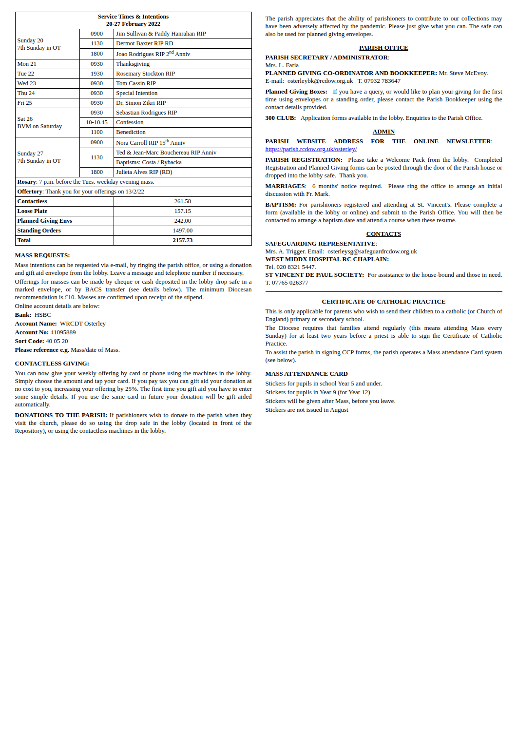| Service Times & Intentions 20-27 February 2022 |
| --- |
| Sunday 20 7th Sunday in OT | 0900 | Jim Sullivan & Paddy Hanrahan RIP |
| 1130 | Dermot Baxter RIP RD |
| 1800 | Joao Rodrigues RIP 2 nd Anniv |
| Mon 21 | 0930 | Thanksgiving |
| Tue 22 | 1930 | Rosemary Stockton RIP |
| Wed 23 | 0930 | Tom Cassin RIP |
| Thu 24 | 0930 | Special Intention |
| Fri 25 | 0930 | Dr. Simon Zikri RIP |
| Sat 26 BVM on Saturday | 0930 | Sebastian Rodrigues RIP |
| 10-10.45 | Confession |
| 1100 | Benediction |
| Sunday 27 7th Sunday in OT | 0900 | Nora Carroll RIP 15 th Anniv |
| 1130 | Ted & Jean-Marc Bouchereau RIP Anniv |
| Baptisms: Costa / Rybacka |
| 1800 | Julieta Alves RIP (RD) |
| Rosary : 7 p.m. before the Tues. weekday evening mass. |
| Offertory : Thank you for your offerings on 13/2/22 |
| Contactless | 261.58 |
| Loose Plate | 157.15 |
| Planned Giving Envs | 242.00 |
| Standing Orders | 1497.00 |
| Total | 2157.73 |
MASS REQUESTS:
Mass intentions can be requested via e-mail, by ringing the parish office, or using a donation and gift aid envelope from the lobby. Leave a message and telephone number if necessary.
Offerings for masses can be made by cheque or cash deposited in the lobby drop safe in a marked envelope, or by BACS transfer (see details below). The minimum Diocesan recommendation is £10. Masses are confirmed upon receipt of the stipend.
Online account details are below:
Bank: HSBC
Account Name: WRCDT Osterley
Account No: 41095889
Sort Code: 40 05 20
Please reference e.g. Mass/date of Mass.
CONTACTLESS GIVING:
You can now give your weekly offering by card or phone using the machines in the lobby. Simply choose the amount and tap your card. If you pay tax you can gift aid your donation at no cost to you, increasing your offering by 25%. The first time you gift aid you have to enter some simple details. If you use the same card in future your donation will be gift aided automatically.
DONATIONS TO THE PARISH: If parishioners wish to donate to the parish when they visit the church, please do so using the drop safe in the lobby (located in front of the Repository), or using the contactless machines in the lobby.
The parish appreciates that the ability of parishioners to contribute to our collections may have been adversely affected by the pandemic. Please just give what you can. The safe can also be used for planned giving envelopes.
PARISH OFFICE
PARISH SECRETARY / ADMINISTRATOR:
Mrs. L. Faria
PLANNED GIVING CO-ORDINATOR AND BOOKKEEPER: Mr. Steve McEvoy.
E-mail: osterleybk@rcdow.org.uk T. 07932 783647
Planned Giving Boxes: If you have a query, or would like to plan your giving for the first time using envelopes or a standing order, please contact the Parish Bookkeeper using the contact details provided.
300 CLUB: Application forms available in the lobby. Enquiries to the Parish Office.
ADMIN
PARISH WEBSITE ADDRESS FOR THE ONLINE NEWSLETTER: https://parish.rcdow.org.uk/osterley/
PARISH REGISTRATION: Please take a Welcome Pack from the lobby. Completed Registration and Planned Giving forms can be posted through the door of the Parish house or dropped into the lobby safe. Thank you.
MARRIAGES: 6 months' notice required. Please ring the office to arrange an initial discussion with Fr. Mark.
BAPTISM: For parishioners registered and attending at St. Vincent's. Please complete a form (available in the lobby or online) and submit to the Parish Office. You will then be contacted to arrange a baptism date and attend a course when these resume.
CONTACTS
SAFEGUARDING REPRESENTATIVE:
Mrs. A. Trigger. Email: osterleysg@safeguardrcdow.org.uk
WEST MIDDX HOSPITAL RC CHAPLAIN:
Tel. 020 8321 5447.
ST VINCENT DE PAUL SOCIETY: For assistance to the house-bound and those in need. T. 07765 026377
CERTIFICATE OF CATHOLIC PRACTICE
This is only applicable for parents who wish to send their children to a catholic (or Church of England) primary or secondary school.
The Diocese requires that families attend regularly (this means attending Mass every Sunday) for at least two years before a priest is able to sign the Certificate of Catholic Practice.
To assist the parish in signing CCP forms, the parish operates a Mass attendance Card system (see below).
MASS ATTENDANCE CARD
Stickers for pupils in school Year 5 and under.
Stickers for pupils in Year 9 (for Year 12)
Stickers will be given after Mass, before you leave.
Stickers are not issued in August